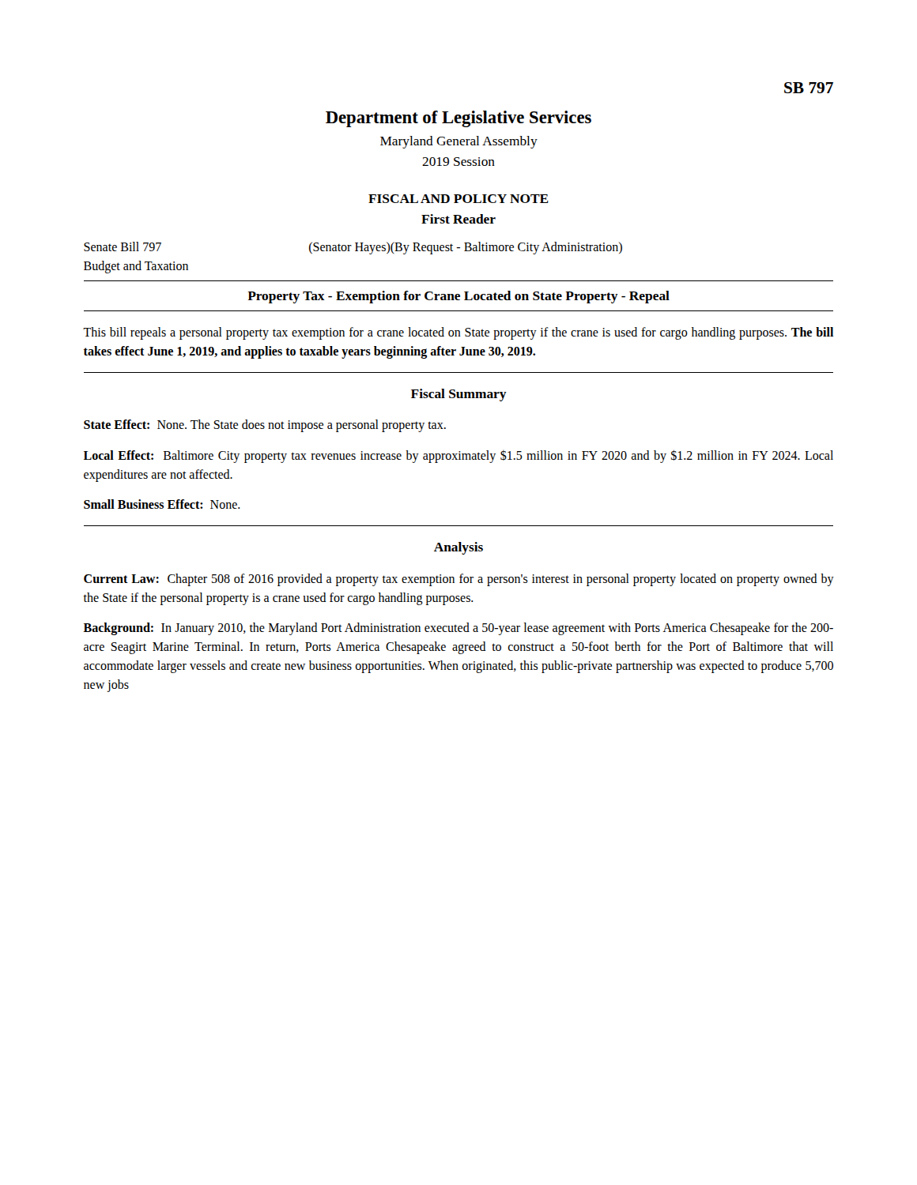SB 797
Department of Legislative Services
Maryland General Assembly
2019 Session
FISCAL AND POLICY NOTE
First Reader
| Senate Bill 797 | (Senator Hayes)(By Request - Baltimore City Administration) |
| Budget and Taxation | |
Property Tax - Exemption for Crane Located on State Property - Repeal
This bill repeals a personal property tax exemption for a crane located on State property if the crane is used for cargo handling purposes. The bill takes effect June 1, 2019, and applies to taxable years beginning after June 30, 2019.
Fiscal Summary
State Effect: None. The State does not impose a personal property tax.
Local Effect: Baltimore City property tax revenues increase by approximately $1.5 million in FY 2020 and by $1.2 million in FY 2024. Local expenditures are not affected.
Small Business Effect: None.
Analysis
Current Law: Chapter 508 of 2016 provided a property tax exemption for a person's interest in personal property located on property owned by the State if the personal property is a crane used for cargo handling purposes.
Background: In January 2010, the Maryland Port Administration executed a 50-year lease agreement with Ports America Chesapeake for the 200-acre Seagirt Marine Terminal. In return, Ports America Chesapeake agreed to construct a 50-foot berth for the Port of Baltimore that will accommodate larger vessels and create new business opportunities. When originated, this public-private partnership was expected to produce 5,700 new jobs